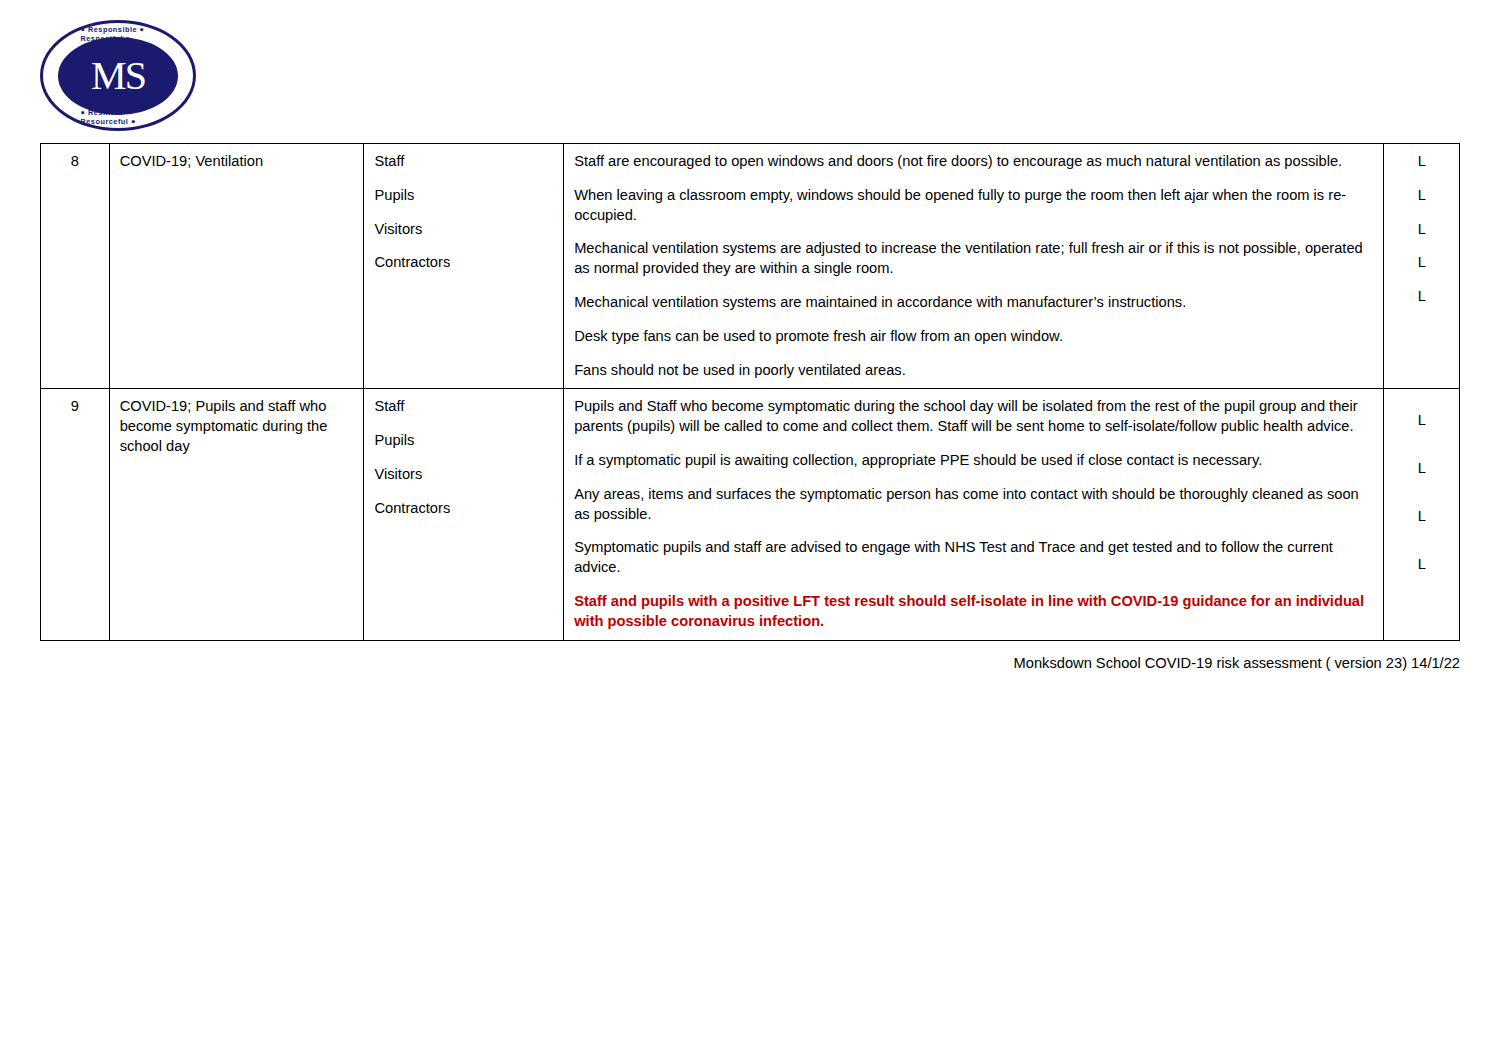● Responsible ● Respectful ● ● Resilient ● Resourceful ●
MS
| 8 | COVID-19; Ventilation | Staff Pupils Visitors Contractors | Staff are encouraged to open windows and doors (not fire doors) to encourage as much natural ventilation as possible. When leaving a classroom empty, windows should be opened fully to purge the room then left ajar when the room is re-occupied. Mechanical ventilation systems are adjusted to increase the ventilation rate; full fresh air or if this is not possible, operated as normal provided they are within a single room. Mechanical ventilation systems are maintained in accordance with manufacturer’s instructions. Desk type fans can be used to promote fresh air flow from an open window. Fans should not be used in poorly ventilated areas. | L L L L L |
| 9 | COVID-19; Pupils and staff who become symptomatic during the school day | Staff Pupils Visitors Contractors | Pupils and Staff who become symptomatic during the school day will be isolated from the rest of the pupil group and their parents (pupils) will be called to come and collect them. Staff will be sent home to self-isolate/follow public health advice. If a symptomatic pupil is awaiting collection, appropriate PPE should be used if close contact is necessary. Any areas, items and surfaces the symptomatic person has come into contact with should be thoroughly cleaned as soon as possible. Symptomatic pupils and staff are advised to engage with NHS Test and Trace and get tested and to follow the current advice. Staff and pupils with a positive LFT test result should self-isolate in line with COVID-19 guidance for an individual with possible coronavirus infection. | L L L L |
Monksdown School COVID-19 risk assessment ( version 23) 14/1/22